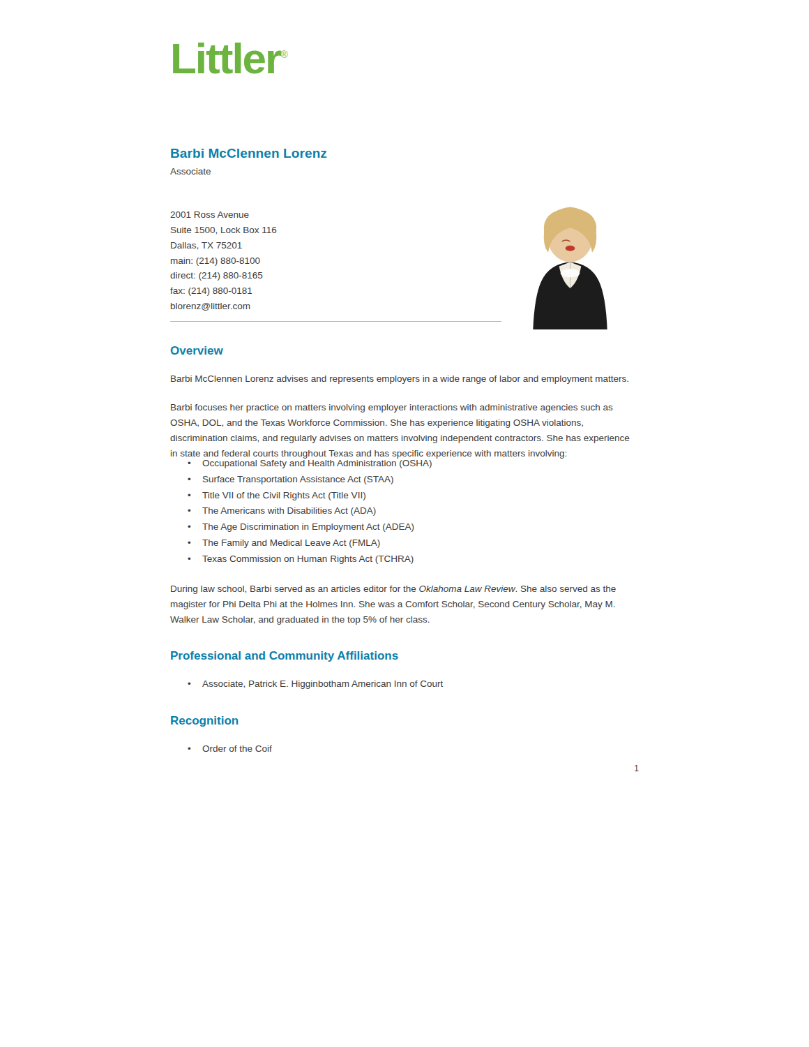Littler®
Barbi McClennen Lorenz
Associate
2001 Ross Avenue
Suite 1500, Lock Box 116
Dallas, TX 75201
main: (214) 880-8100
direct: (214) 880-8165
fax: (214) 880-0181
blorenz@littler.com
Overview
Barbi McClennen Lorenz advises and represents employers in a wide range of labor and employment matters.
Barbi focuses her practice on matters involving employer interactions with administrative agencies such as OSHA, DOL, and the Texas Workforce Commission. She has experience litigating OSHA violations, discrimination claims, and regularly advises on matters involving independent contractors. She has experience in state and federal courts throughout Texas and has specific experience with matters involving:
Occupational Safety and Health Administration (OSHA)
Surface Transportation Assistance Act (STAA)
Title VII of the Civil Rights Act (Title VII)
The Americans with Disabilities Act (ADA)
The Age Discrimination in Employment Act (ADEA)
The Family and Medical Leave Act (FMLA)
Texas Commission on Human Rights Act (TCHRA)
During law school, Barbi served as an articles editor for the Oklahoma Law Review. She also served as the magister for Phi Delta Phi at the Holmes Inn. She was a Comfort Scholar, Second Century Scholar, May M. Walker Law Scholar, and graduated in the top 5% of her class.
Professional and Community Affiliations
Associate, Patrick E. Higginbotham American Inn of Court
Recognition
Order of the Coif
1